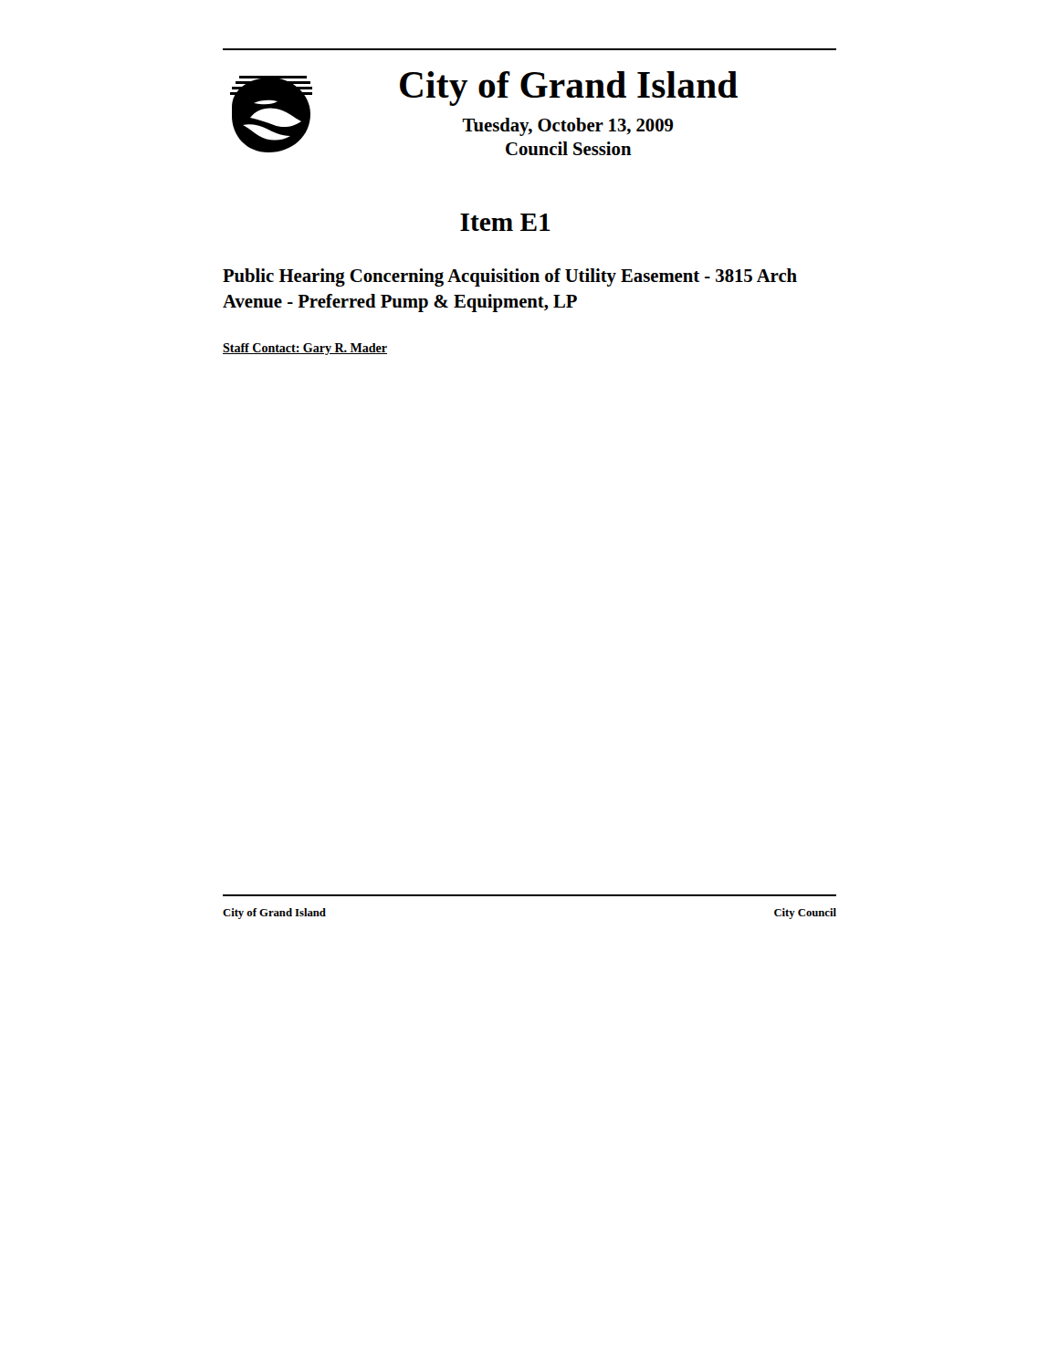City of Grand Island
Tuesday, October 13, 2009
Council Session
Item E1
Public Hearing Concerning Acquisition of Utility Easement - 3815 Arch Avenue - Preferred Pump & Equipment, LP
Staff Contact: Gary R. Mader
City of Grand Island City Council